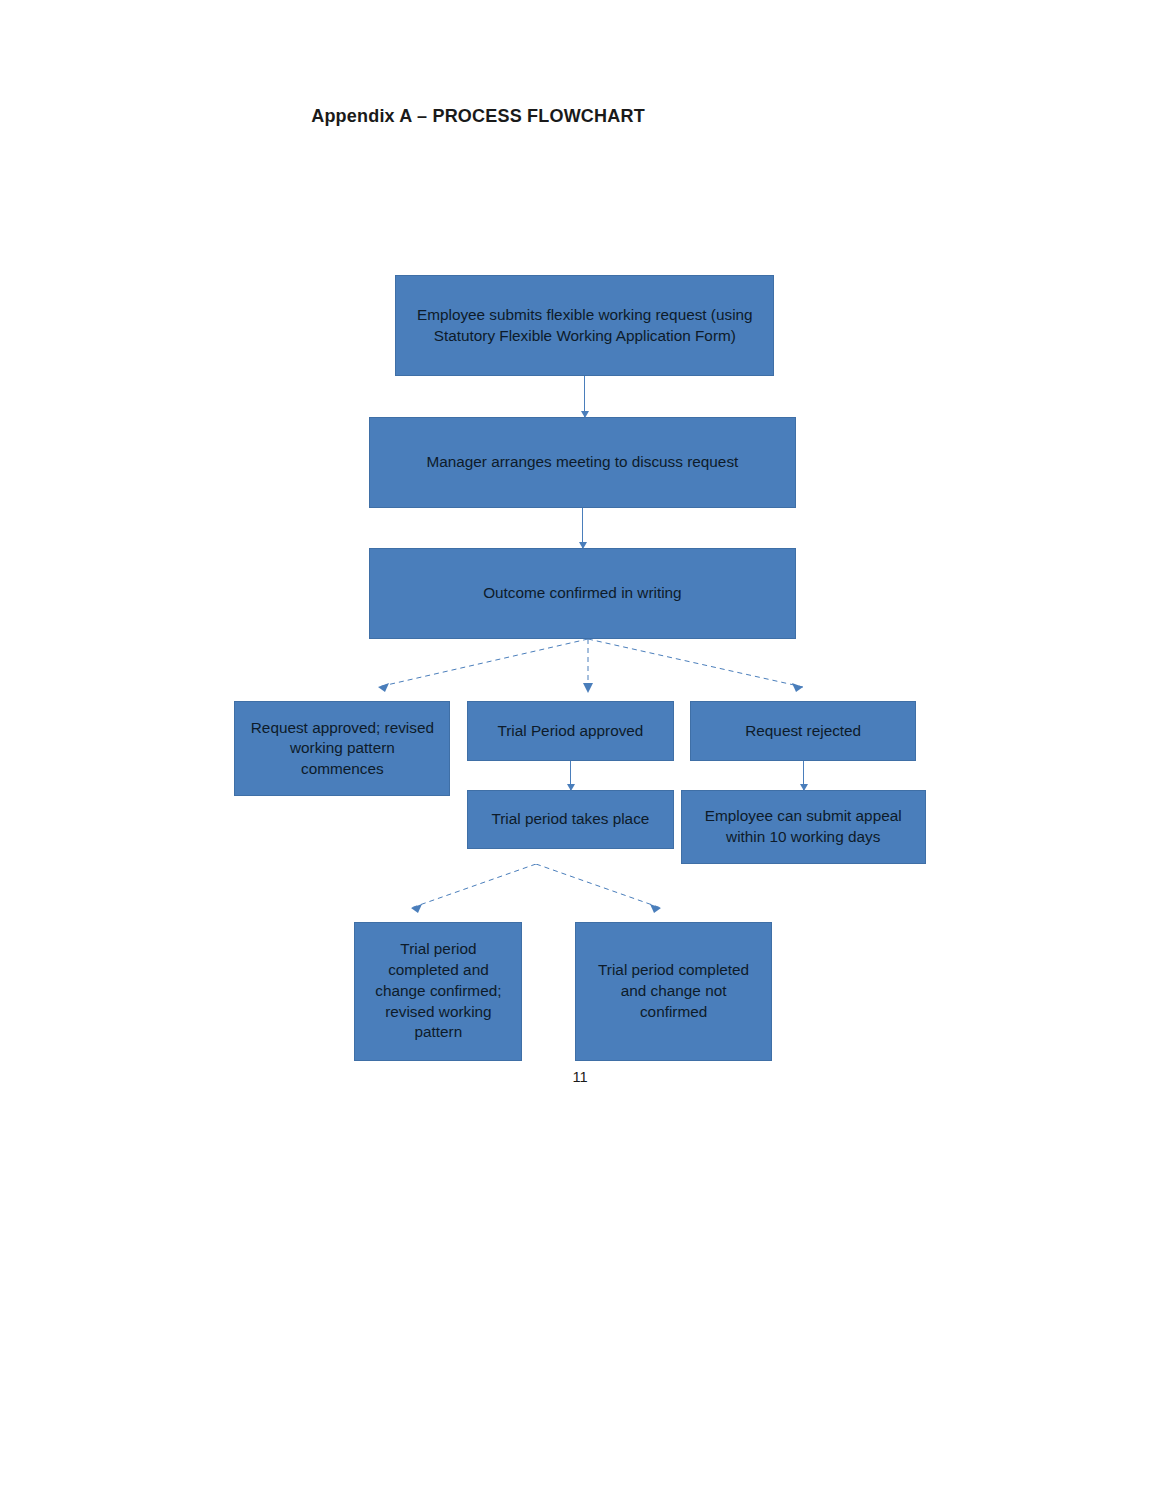Appendix A – PROCESS FLOWCHART
Employee submits flexible working request (using Statutory Flexible Working Application Form)
Manager arranges meeting to discuss request
Outcome confirmed in writing
Request approved; revised working pattern commences
Trial Period approved
Trial period takes place
Request rejected
Employee can submit appeal within 10 working days
Trial period completed and change confirmed; revised working pattern
Trial period completed and change not confirmed
11